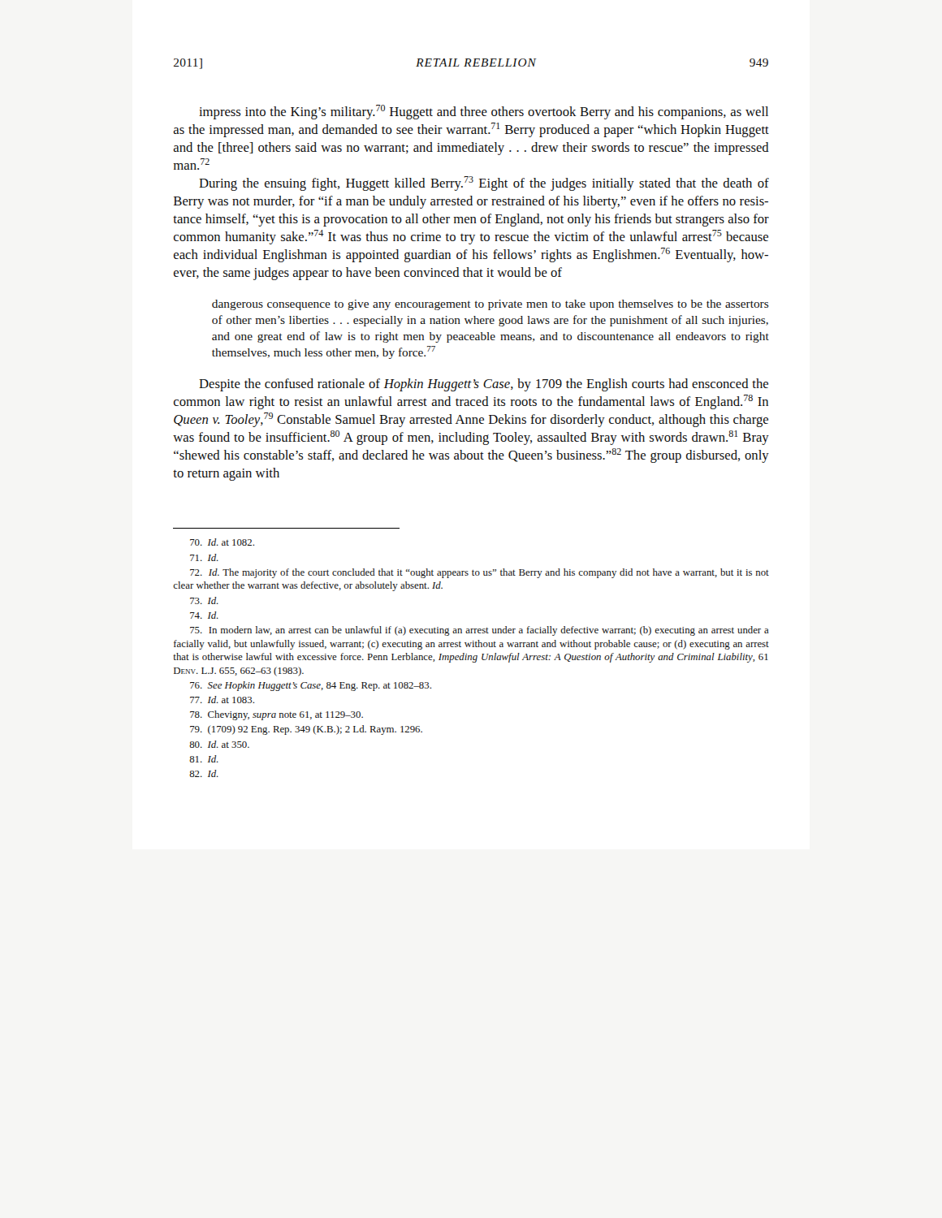2011] RETAIL REBELLION 949
impress into the King’s military.70 Huggett and three others overtook Berry and his companions, as well as the impressed man, and demanded to see their warrant.71 Berry produced a paper “which Hopkin Huggett and the [three] others said was no warrant; and immediately . . . drew their swords to rescue” the impressed man.72
During the ensuing fight, Huggett killed Berry.73 Eight of the judges initially stated that the death of Berry was not murder, for “if a man be unduly arrested or restrained of his liberty,” even if he offers no resistance himself, “yet this is a provocation to all other men of England, not only his friends but strangers also for common humanity sake.”74 It was thus no crime to try to rescue the victim of the unlawful arrest75 because each individual Englishman is appointed guardian of his fellows’ rights as Englishmen.76 Eventually, however, the same judges appear to have been convinced that it would be of
dangerous consequence to give any encouragement to private men to take upon themselves to be the assertors of other men’s liberties . . . especially in a nation where good laws are for the punishment of all such injuries, and one great end of law is to right men by peaceable means, and to discountenance all endeavors to right themselves, much less other men, by force.77
Despite the confused rationale of Hopkin Huggett’s Case, by 1709 the English courts had ensconced the common law right to resist an unlawful arrest and traced its roots to the fundamental laws of England.78 In Queen v. Tooley,79 Constable Samuel Bray arrested Anne Dekins for disorderly conduct, although this charge was found to be insufficient.80 A group of men, including Tooley, assaulted Bray with swords drawn.81 Bray “shewed his constable’s staff, and declared he was about the Queen’s business.”82 The group disbursed, only to return again with
70. Id. at 1082.
71. Id.
72. Id. The majority of the court concluded that it “ought appears to us” that Berry and his company did not have a warrant, but it is not clear whether the warrant was defective, or absolutely absent. Id.
73. Id.
74. Id.
75. In modern law, an arrest can be unlawful if (a) executing an arrest under a facially defective warrant; (b) executing an arrest under a facially valid, but unlawfully issued, warrant; (c) executing an arrest without a warrant and without probable cause; or (d) executing an arrest that is otherwise lawful with excessive force. Penn Lerblance, Impeding Unlawful Arrest: A Question of Authority and Criminal Liability, 61 Denv. L.J. 655, 662–63 (1983).
76. See Hopkin Huggett’s Case, 84 Eng. Rep. at 1082–83.
77. Id. at 1083.
78. Chevigny, supra note 61, at 1129–30.
79. (1709) 92 Eng. Rep. 349 (K.B.); 2 Ld. Raym. 1296.
80. Id. at 350.
81. Id.
82. Id.